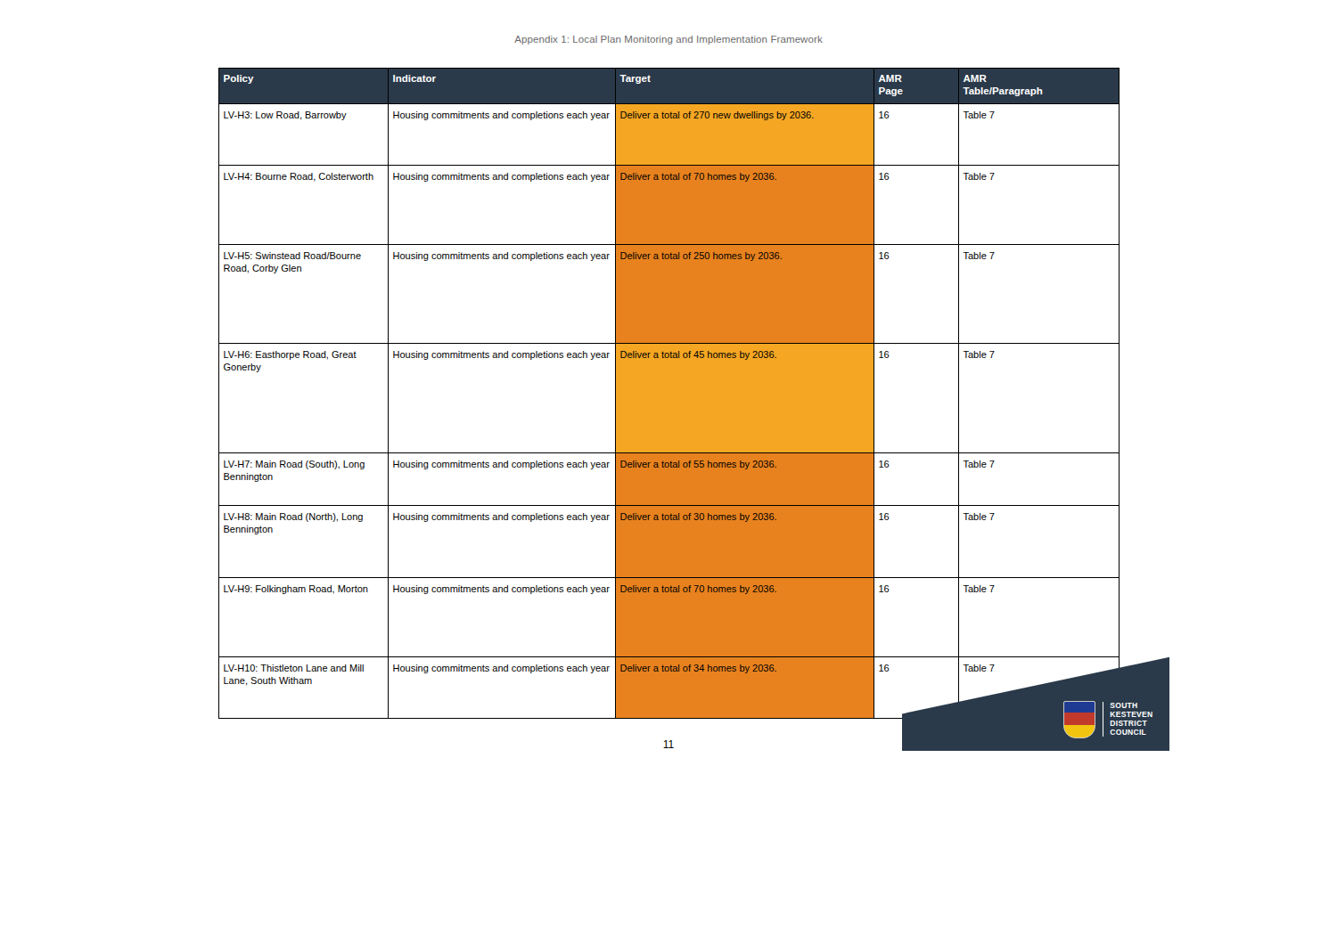Appendix 1: Local Plan Monitoring and Implementation Framework
| Policy | Indicator | Target | AMR Page | AMR Table/Paragraph |
| --- | --- | --- | --- | --- |
| LV-H3: Low Road, Barrowby | Housing commitments and completions each year | Deliver a total of 270 new dwellings by 2036. | 16 | Table 7 |
| LV-H4: Bourne Road, Colsterworth | Housing commitments and completions each year | Deliver a total of 70 homes by 2036. | 16 | Table 7 |
| LV-H5: Swinstead Road/Bourne Road, Corby Glen | Housing commitments and completions each year | Deliver a total of 250 homes by 2036. | 16 | Table 7 |
| LV-H6: Easthorpe Road, Great Gonerby | Housing commitments and completions each year | Deliver a total of 45 homes by 2036. | 16 | Table 7 |
| LV-H7: Main Road (South), Long Bennington | Housing commitments and completions each year | Deliver a total of 55 homes by 2036. | 16 | Table 7 |
| LV-H8: Main Road (North), Long Bennington | Housing commitments and completions each year | Deliver a total of 30 homes by 2036. | 16 | Table 7 |
| LV-H9: Folkingham Road, Morton | Housing commitments and completions each year | Deliver a total of 70 homes by 2036. | 16 | Table 7 |
| LV-H10: Thistleton Lane and Mill Lane, South Witham | Housing commitments and completions each year | Deliver a total of 34 homes by 2036. | 16 | Table 7 |
11
South
Kesteven
District
Council